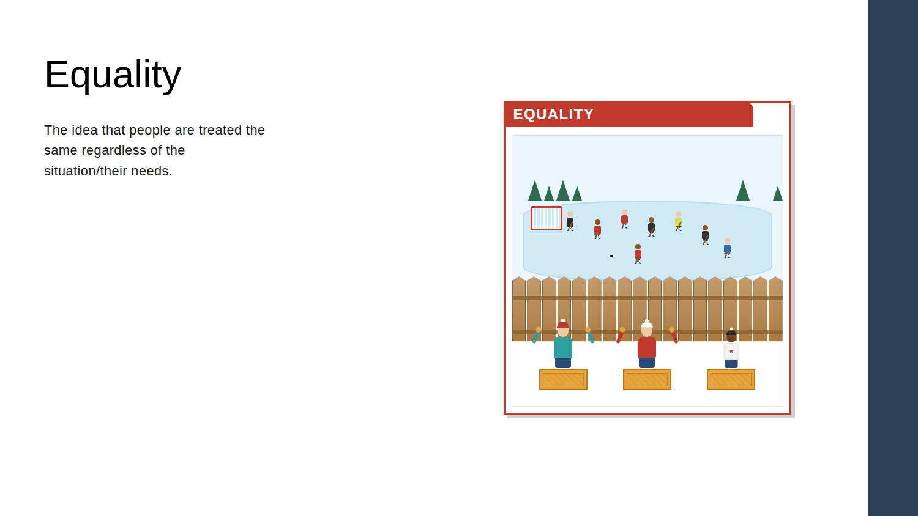Equality
The idea that people are treated the same regardless of the situation/their needs.
EQUALITY